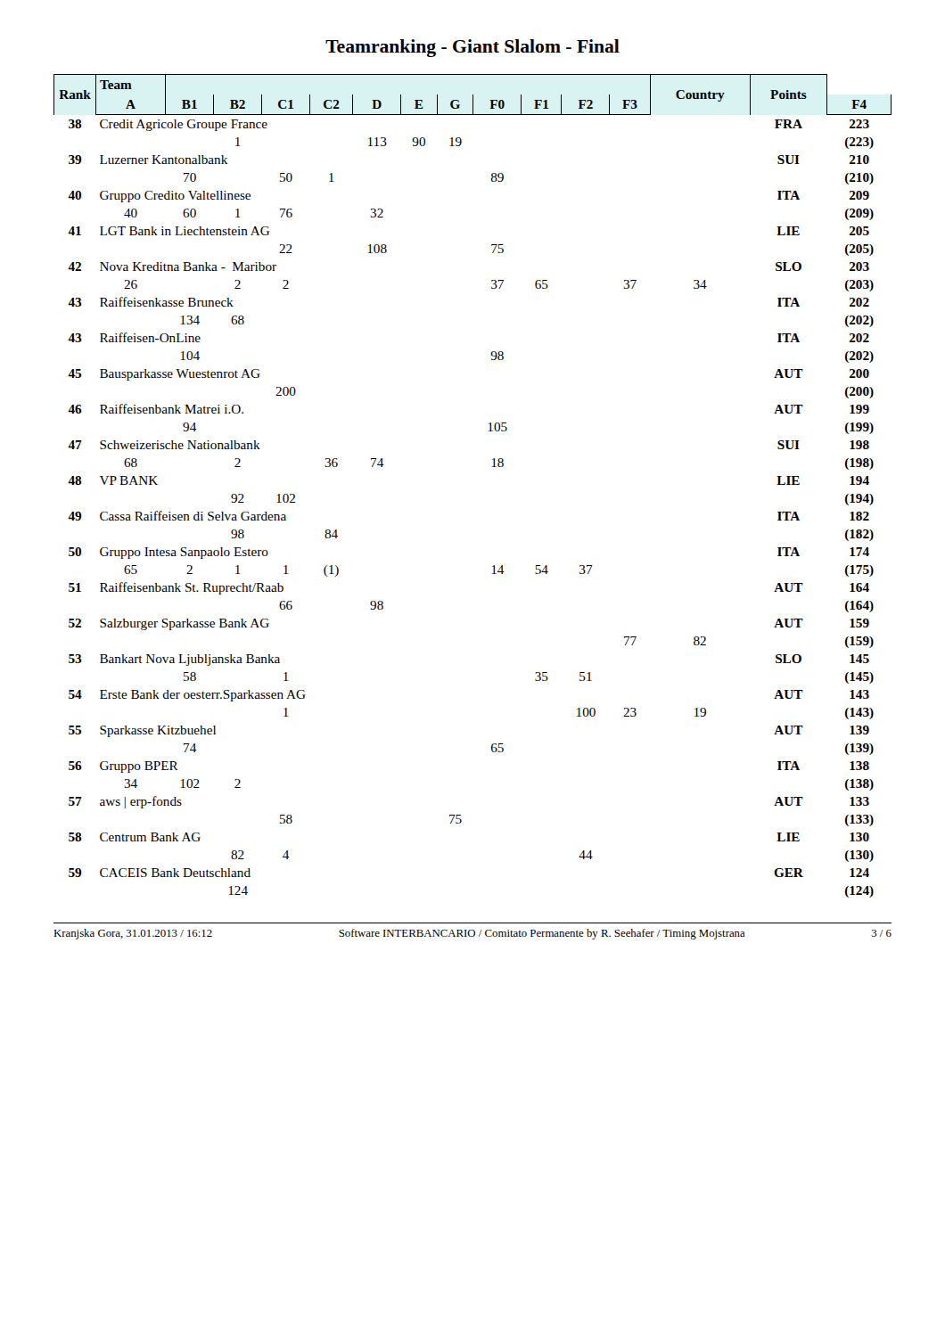Teamranking - Giant Slalom - Final
| Rank | Team | | Country | Points |
| --- | --- | --- | --- | --- |
| A | B1 | B2 | C1 | C2 | D | E | G | F0 | F1 | F2 | F3 | F4 |
| 38 | Credit Agricole Groupe France | FRA | 223 |
| | | | 1 | | | 113 | 90 | 19 | | | | | | | (223) |
| 39 | Luzerner Kantonalbank | SUI | 210 |
| | | 70 | | 50 | 1 | | | | 89 | | | | | | (210) |
| 40 | Gruppo Credito Valtellinese | ITA | 209 |
| | 40 | 60 | 1 | 76 | | 32 | | | | | | | | | (209) |
| 41 | LGT Bank in Liechtenstein AG | LIE | 205 |
| | | | | 22 | | 108 | | | 75 | | | | | | (205) |
| 42 | Nova Kreditna Banka - Maribor | SLO | 203 |
| | 26 | | 2 | 2 | | | | | 37 | 65 | | 37 | 34 | | (203) |
| 43 | Raiffeisenkasse Bruneck | ITA | 202 |
| | | 134 | 68 | | | | | | | | | | | | (202) |
| 43 | Raiffeisen-OnLine | ITA | 202 |
| | | 104 | | | | | | | 98 | | | | | | (202) |
| 45 | Bausparkasse Wuestenrot AG | AUT | 200 |
| | | | | 200 | | | | | | | | | | | (200) |
| 46 | Raiffeisenbank Matrei i.O. | AUT | 199 |
| | | 94 | | | | | | | 105 | | | | | | (199) |
| 47 | Schweizerische Nationalbank | SUI | 198 |
| | 68 | | 2 | | 36 | 74 | | | 18 | | | | | | (198) |
| 48 | VP BANK | LIE | 194 |
| | | | 92 | 102 | | | | | | | | | | | (194) |
| 49 | Cassa Raiffeisen di Selva Gardena | ITA | 182 |
| | | | 98 | | 84 | | | | | | | | | | (182) |
| 50 | Gruppo Intesa Sanpaolo Estero | ITA | 174 |
| | 65 | 2 | 1 | 1 | (1) | | | | 14 | 54 | 37 | | | | (175) |
| 51 | Raiffeisenbank St. Ruprecht/Raab | AUT | 164 |
| | | | | 66 | | 98 | | | | | | | | | (164) |
| 52 | Salzburger Sparkasse Bank AG | AUT | 159 |
| | | | | | | | | | | | | 77 | 82 | | (159) |
| 53 | Bankart Nova Ljubljanska Banka | SLO | 145 |
| | | 58 | | 1 | | | | | | 35 | 51 | | | | (145) |
| 54 | Erste Bank der oesterr.Sparkassen AG | AUT | 143 |
| | | | | 1 | | | | | | | 100 | 23 | 19 | | (143) |
| 55 | Sparkasse Kitzbuehel | AUT | 139 |
| | | 74 | | | | | | | 65 | | | | | | (139) |
| 56 | Gruppo BPER | ITA | 138 |
| | 34 | 102 | 2 | | | | | | | | | | | | (138) |
| 57 | aws / erp-fonds | AUT | 133 |
| | | | | 58 | | | | 75 | | | | | | | (133) |
| 58 | Centrum Bank AG | LIE | 130 |
| | | | 82 | 4 | | | | | | | 44 | | | | (130) |
| 59 | CACEIS Bank Deutschland | GER | 124 |
| | | | 124 | | | | | | | | | | | | (124) |
Kranjska Gora, 31.01.2013 / 16:12
Software INTERBANCARIO / Comitato Permanente by R. Seehafer / Timing Mojstrana
3 / 6